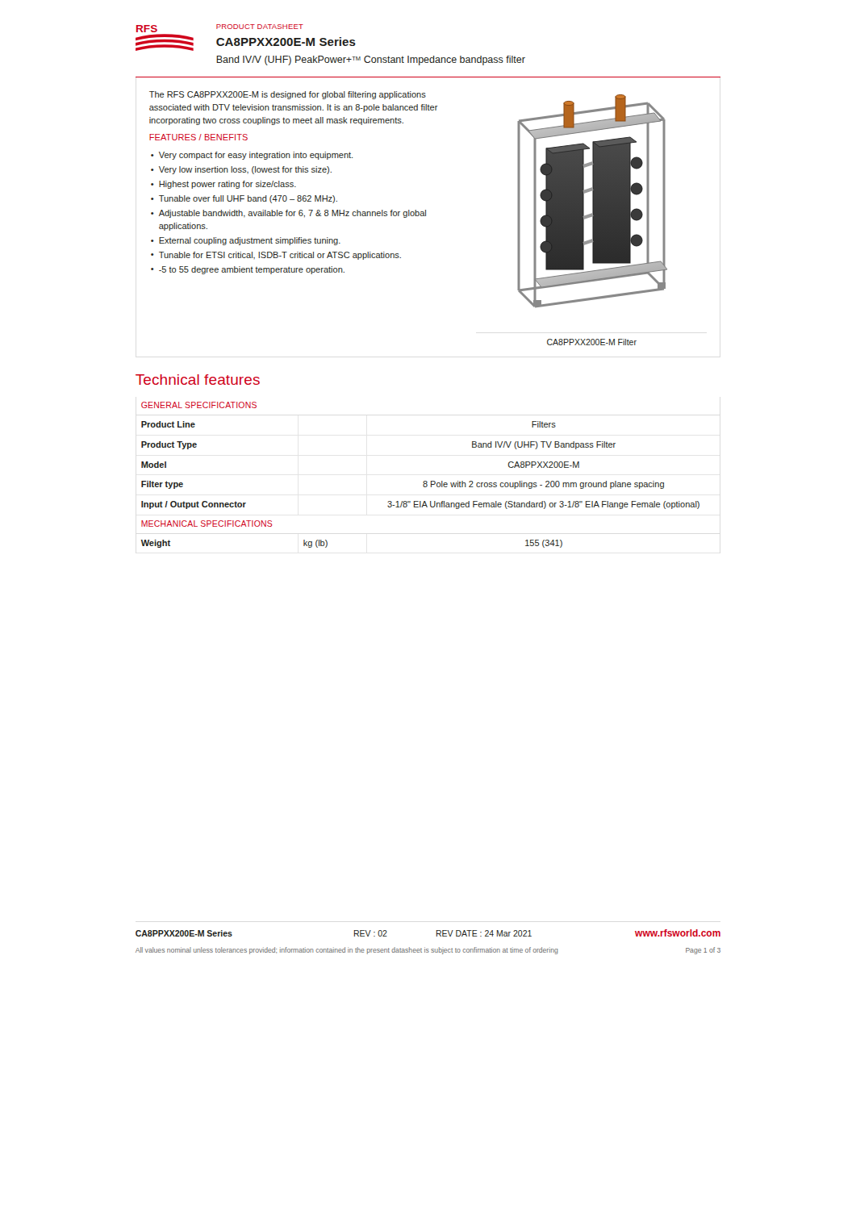RFS
PRODUCT DATASHEET
CA8PPXX200E-M Series
Band IV/V (UHF) PeakPower+TM Constant Impedance bandpass filter
The RFS CA8PPXX200E-M is designed for global filtering applications associated with DTV television transmission. It is an 8-pole balanced filter incorporating two cross couplings to meet all mask requirements.
FEATURES / BENEFITS
Very compact for easy integration into equipment.
Very low insertion loss, (lowest for this size).
Highest power rating for size/class.
Tunable over full UHF band (470 – 862 MHz).
Adjustable bandwidth, available for 6, 7 & 8 MHz channels for global applications.
External coupling adjustment simplifies tuning.
Tunable for ETSI critical, ISDB-T critical or ATSC applications.
-5 to 55 degree ambient temperature operation.
CA8PPXX200E-M Filter
Technical features
GENERAL SPECIFICATIONS
| Product Line | | Filters |
| Product Type | | Band IV/V (UHF) TV Bandpass Filter |
| Model | | CA8PPXX200E-M |
| Filter type | | 8 Pole with 2 cross couplings - 200 mm ground plane spacing |
| Input / Output Connector | | 3-1/8" EIA Unflanged Female (Standard) or 3-1/8" EIA Flange Female (optional) |
MECHANICAL SPECIFICATIONS
| Weight | kg (lb) | 155 (341) |
CA8PPXX200E-M Series REV : 02 REV DATE : 24 Mar 2021 www.rfsworld.com
All values nominal unless tolerances provided; information contained in the present datasheet is subject to confirmation at time of ordering Page 1 of 3